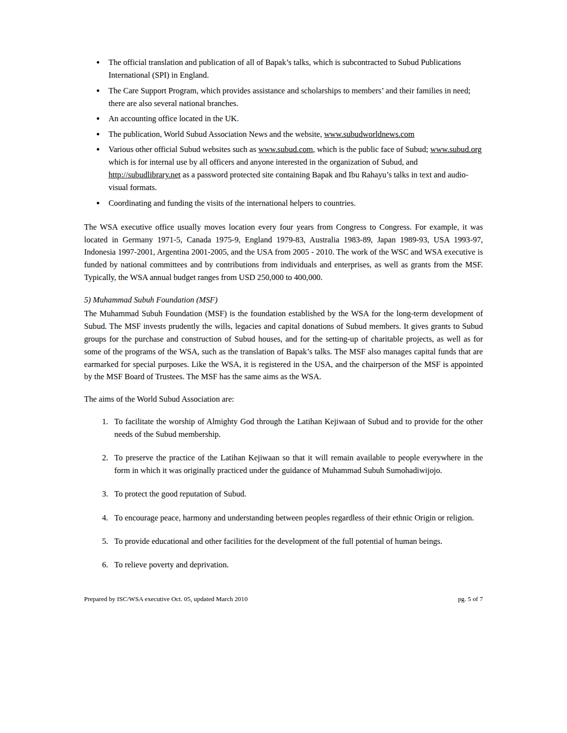The official translation and publication of all of Bapak’s talks, which is subcontracted to Subud Publications International (SPI) in England.
The Care Support Program, which provides assistance and scholarships to members’ and their families in need; there are also several national branches.
An accounting office located in the UK.
The publication, World Subud Association News and the website, www.subudworldnews.com
Various other official Subud websites such as www.subud.com, which is the public face of Subud; www.subud.org which is for internal use by all officers and anyone interested in the organization of Subud, and http://subudlibrary.net as a password protected site containing Bapak and Ibu Rahayu’s talks in text and audio-visual formats.
Coordinating and funding the visits of the international helpers to countries.
The WSA executive office usually moves location every four years from Congress to Congress. For example, it was located in Germany 1971-5, Canada 1975-9, England 1979-83, Australia 1983-89, Japan 1989-93, USA 1993-97, Indonesia 1997-2001, Argentina 2001-2005, and the USA from 2005 - 2010. The work of the WSC and WSA executive is funded by national committees and by contributions from individuals and enterprises, as well as grants from the MSF. Typically, the WSA annual budget ranges from USD 250,000 to 400,000.
5) Muhammad Subuh Foundation (MSF)
The Muhammad Subuh Foundation (MSF) is the foundation established by the WSA for the long-term development of Subud. The MSF invests prudently the wills, legacies and capital donations of Subud members. It gives grants to Subud groups for the purchase and construction of Subud houses, and for the setting-up of charitable projects, as well as for some of the programs of the WSA, such as the translation of Bapak’s talks. The MSF also manages capital funds that are earmarked for special purposes. Like the WSA, it is registered in the USA, and the chairperson of the MSF is appointed by the MSF Board of Trustees. The MSF has the same aims as the WSA.
The aims of the World Subud Association are:
To facilitate the worship of Almighty God through the Latihan Kejiwaan of Subud and to provide for the other needs of the Subud membership.
To preserve the practice of the Latihan Kejiwaan so that it will remain available to people everywhere in the form in which it was originally practiced under the guidance of Muhammad Subuh Sumohadiwijojo.
To protect the good reputation of Subud.
To encourage peace, harmony and understanding between peoples regardless of their ethnic Origin or religion.
To provide educational and other facilities for the development of the full potential of human beings.
To relieve poverty and deprivation.
Prepared by ISC/WSA executive Oct. 05, updated March 2010 pg. 5 of 7